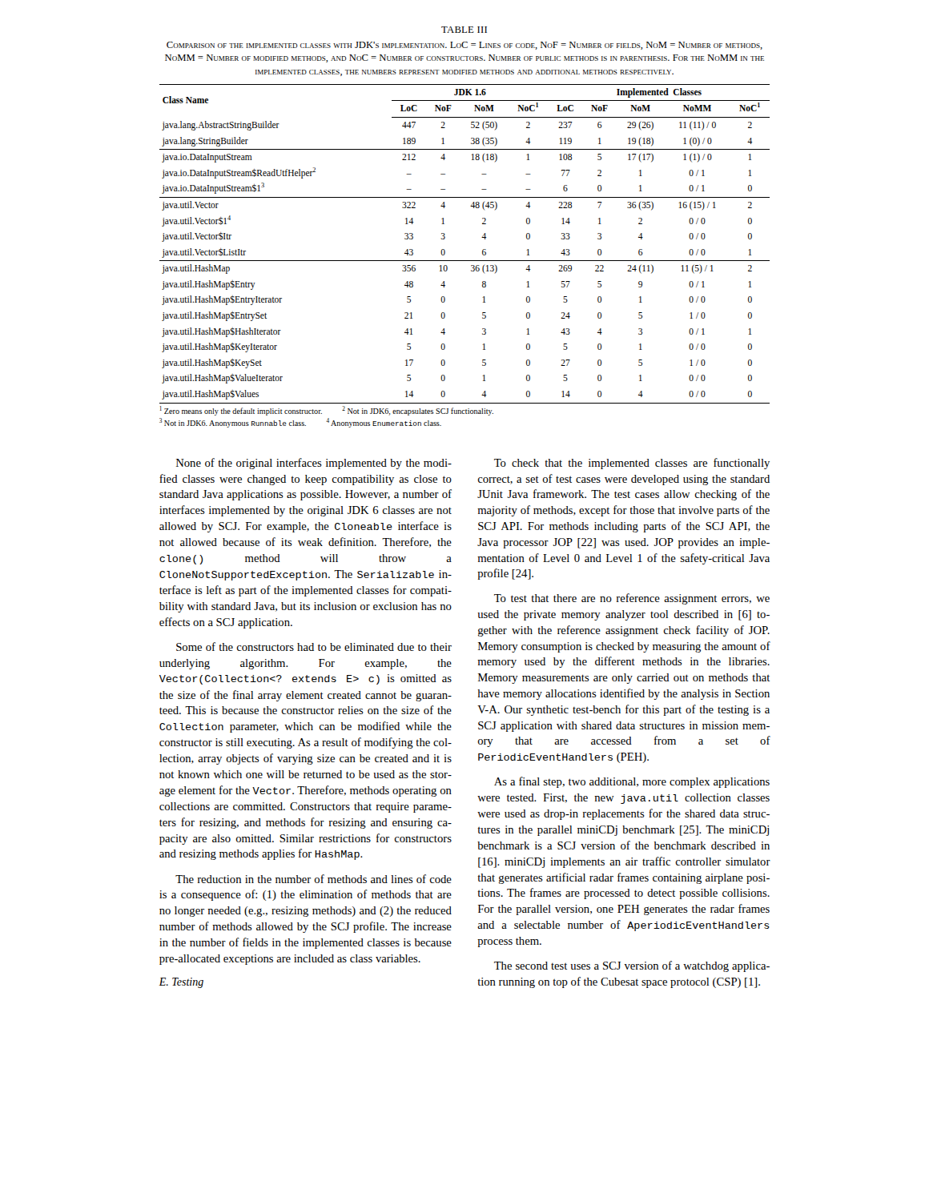TABLE III Comparison of the implemented classes with JDK's implementation. LoC = Lines of code, NoF = Number of fields, NoM = Number of methods, NoMM = Number of modified methods, and NoC = Number of constructors. Number of public methods is in parenthesis. For the NoMM in the implemented classes, the numbers represent modified methods and additional methods respectively.
| Class Name | JDK 1.6 | Implemented Classes |
| --- | --- | --- |
| LoC | NoF | NoM | NoC 1 | LoC | NoF | NoM | NoMM | NoC 1 |
| java.lang.AbstractStringBuilder | 447 | 2 | 52 (50) | 2 | 237 | 6 | 29 (26) | 11 (11) / 0 | 2 |
| java.lang.StringBuilder | 189 | 1 | 38 (35) | 4 | 119 | 1 | 19 (18) | 1 (0) / 0 | 4 |
| java.io.DataInputStream | 212 | 4 | 18 (18) | 1 | 108 | 5 | 17 (17) | 1 (1) / 0 | 1 |
| java.io.DataInputStream$ReadUtfHelper 2 | – | – | – | – | 77 | 2 | 1 | 0 / 1 | 1 |
| java.io.DataInputStream$1 3 | – | – | – | – | 6 | 0 | 1 | 0 / 1 | 0 |
| java.util.Vector | 322 | 4 | 48 (45) | 4 | 228 | 7 | 36 (35) | 16 (15) / 1 | 2 |
| java.util.Vector$1 4 | 14 | 1 | 2 | 0 | 14 | 1 | 2 | 0 / 0 | 0 |
| java.util.Vector$Itr | 33 | 3 | 4 | 0 | 33 | 3 | 4 | 0 / 0 | 0 |
| java.util.Vector$ListItr | 43 | 0 | 6 | 1 | 43 | 0 | 6 | 0 / 0 | 1 |
| java.util.HashMap | 356 | 10 | 36 (13) | 4 | 269 | 22 | 24 (11) | 11 (5) / 1 | 2 |
| java.util.HashMap$Entry | 48 | 4 | 8 | 1 | 57 | 5 | 9 | 0 / 1 | 1 |
| java.util.HashMap$EntryIterator | 5 | 0 | 1 | 0 | 5 | 0 | 1 | 0 / 0 | 0 |
| java.util.HashMap$EntrySet | 21 | 0 | 5 | 0 | 24 | 0 | 5 | 1 / 0 | 0 |
| java.util.HashMap$HashIterator | 41 | 4 | 3 | 1 | 43 | 4 | 3 | 0 / 1 | 1 |
| java.util.HashMap$KeyIterator | 5 | 0 | 1 | 0 | 5 | 0 | 1 | 0 / 0 | 0 |
| java.util.HashMap$KeySet | 17 | 0 | 5 | 0 | 27 | 0 | 5 | 1 / 0 | 0 |
| java.util.HashMap$ValueIterator | 5 | 0 | 1 | 0 | 5 | 0 | 1 | 0 / 0 | 0 |
| java.util.HashMap$Values | 14 | 0 | 4 | 0 | 14 | 0 | 4 | 0 / 0 | 0 |
1 Zero means only the default implicit constructor. 2 Not in JDK6, encapsulates SCJ functionality.
3 Not in JDK6. Anonymous Runnable class. 4 Anonymous Enumeration class.
None of the original interfaces implemented by the modified classes were changed to keep compatibility as close to standard Java applications as possible. However, a number of interfaces implemented by the original JDK 6 classes are not allowed by SCJ. For example, the Cloneable interface is not allowed because of its weak definition. Therefore, the clone() method will throw a CloneNotSupportedException. The Serializable interface is left as part of the implemented classes for compatibility with standard Java, but its inclusion or exclusion has no effects on a SCJ application.
Some of the constructors had to be eliminated due to their underlying algorithm. For example, the Vector(Collection<? extends E> c) is omitted as the size of the final array element created cannot be guaranteed. This is because the constructor relies on the size of the Collection parameter, which can be modified while the constructor is still executing. As a result of modifying the collection, array objects of varying size can be created and it is not known which one will be returned to be used as the storage element for the Vector. Therefore, methods operating on collections are committed. Constructors that require parameters for resizing, and methods for resizing and ensuring capacity are also omitted. Similar restrictions for constructors and resizing methods applies for HashMap.
The reduction in the number of methods and lines of code is a consequence of: (1) the elimination of methods that are no longer needed (e.g., resizing methods) and (2) the reduced number of methods allowed by the SCJ profile. The increase in the number of fields in the implemented classes is because pre-allocated exceptions are included as class variables.
E. Testing
To check that the implemented classes are functionally correct, a set of test cases were developed using the standard JUnit Java framework. The test cases allow checking of the majority of methods, except for those that involve parts of the SCJ API. For methods including parts of the SCJ API, the Java processor JOP [22] was used. JOP provides an implementation of Level 0 and Level 1 of the safety-critical Java profile [24].
To test that there are no reference assignment errors, we used the private memory analyzer tool described in [6] together with the reference assignment check facility of JOP. Memory consumption is checked by measuring the amount of memory used by the different methods in the libraries. Memory measurements are only carried out on methods that have memory allocations identified by the analysis in Section V-A. Our synthetic test-bench for this part of the testing is a SCJ application with shared data structures in mission memory that are accessed from a set of PeriodicEventHandlers (PEH).
As a final step, two additional, more complex applications were tested. First, the new java.util collection classes were used as drop-in replacements for the shared data structures in the parallel miniCDj benchmark [25]. The miniCDj benchmark is a SCJ version of the benchmark described in [16]. miniCDj implements an air traffic controller simulator that generates artificial radar frames containing airplane positions. The frames are processed to detect possible collisions. For the parallel version, one PEH generates the radar frames and a selectable number of AperiodicEventHandlers process them.
The second test uses a SCJ version of a watchdog application running on top of the Cubesat space protocol (CSP) [1].